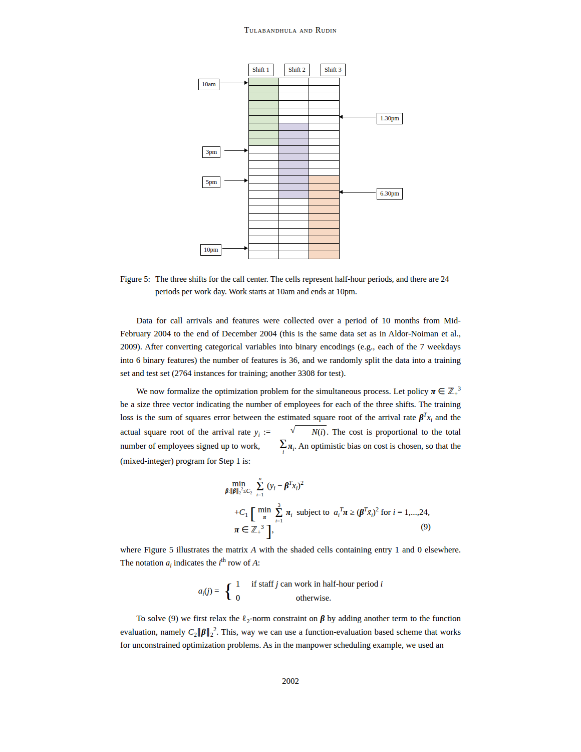Tulabandhula and Rudin
Shift 1
Shift 2
Shift 3
10am
3pm
5pm
10pm
1.30pm
6.30pm
Figure 5:
The three shifts for the call center. The cells represent half-hour periods, and there are 24 periods per work day. Work starts at 10am and ends at 10pm.
Data for call arrivals and features were collected over a period of 10 months from Mid-February 2004 to the end of December 2004 (this is the same data set as in Aldor-Noiman et al., 2009). After converting categorical variables into binary encodings (e.g., each of the 7 weekdays into 6 binary features) the number of features is 36, and we randomly split the data into a training set and test set (2764 instances for training; another 3308 for test).
We now formalize the optimization problem for the simultaneous process. Let policy π ∈ ℤ+3 be a size three vector indicating the number of employees for each of the three shifts. The training loss is the sum of squares error between the estimated square root of the arrival rate βTxi and the actual square root of the arrival rate yi := N(i). The cost is proportional to the total number of employees signed up to work, Σi πi. An optimistic bias on cost is chosen, so that the (mixed-integer) program for Step 1 is:
min β:∥β∥22≤C2 n Σ i=1 (yi − βTxi)2
+C1 [ min π 3 Σ i=1 πi subject to aiT π ≥ (βTx̃i)2 for i = 1,...,24, π ∈ ℤ+3 ],
(9)
where Figure 5 illustrates the matrix A with the shaded cells containing entry 1 and 0 elsewhere. The notation ai indicates the ith row of A:
ai(j) = {
| 1 | if staff j can work in half-hour period i |
| 0 | otherwise. |
To solve (9) we first relax the ℓ2-norm constraint on β by adding another term to the function evaluation, namely C2∥β∥22. This, way we can use a function-evaluation based scheme that works for unconstrained optimization problems. As in the manpower scheduling example, we used an
2002